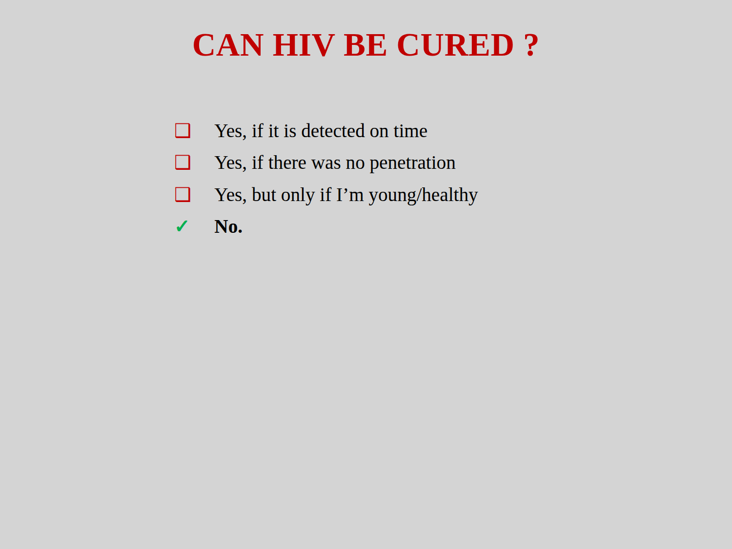CAN HIV BE CURED ?
❑Yes, if it is detected on time
❑Yes, if there was no penetration
❑Yes, but only if I’m young/healthy
✓No.